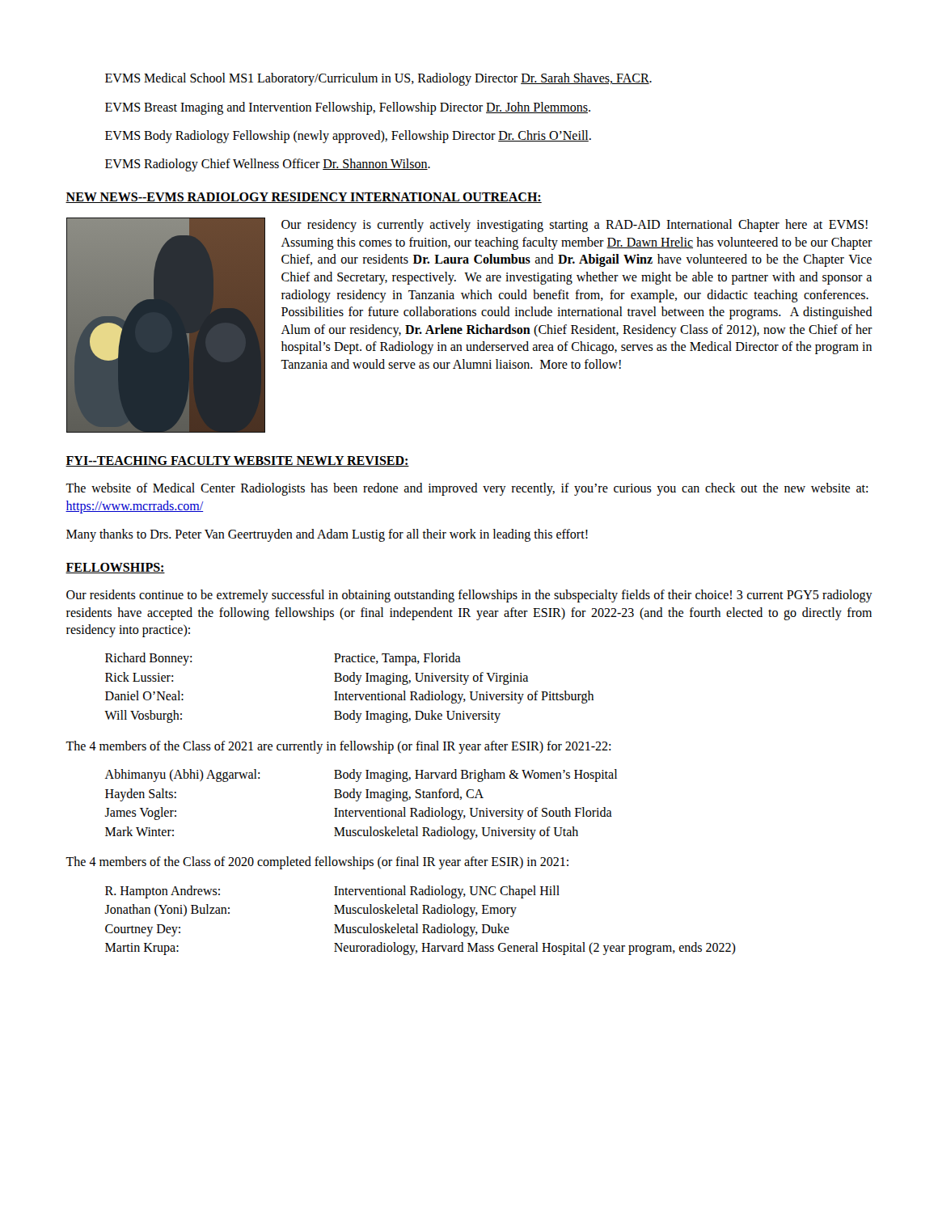EVMS Medical School MS1 Laboratory/Curriculum in US, Radiology Director Dr. Sarah Shaves, FACR.
EVMS Breast Imaging and Intervention Fellowship, Fellowship Director Dr. John Plemmons.
EVMS Body Radiology Fellowship (newly approved), Fellowship Director Dr. Chris O’Neill.
EVMS Radiology Chief Wellness Officer Dr. Shannon Wilson.
NEW NEWS--EVMS RADIOLOGY RESIDENCY INTERNATIONAL OUTREACH:
Our residency is currently actively investigating starting a RAD-AID International Chapter here at EVMS! Assuming this comes to fruition, our teaching faculty member Dr. Dawn Hrelic has volunteered to be our Chapter Chief, and our residents Dr. Laura Columbus and Dr. Abigail Winz have volunteered to be the Chapter Vice Chief and Secretary, respectively. We are investigating whether we might be able to partner with and sponsor a radiology residency in Tanzania which could benefit from, for example, our didactic teaching conferences. Possibilities for future collaborations could include international travel between the programs. A distinguished Alum of our residency, Dr. Arlene Richardson (Chief Resident, Residency Class of 2012), now the Chief of her hospital’s Dept. of Radiology in an underserved area of Chicago, serves as the Medical Director of the program in Tanzania and would serve as our Alumni liaison. More to follow!
FYI--TEACHING FACULTY WEBSITE NEWLY REVISED:
The website of Medical Center Radiologists has been redone and improved very recently, if you’re curious you can check out the new website at: https://www.mcrrads.com/
Many thanks to Drs. Peter Van Geertruyden and Adam Lustig for all their work in leading this effort!
FELLOWSHIPS:
Our residents continue to be extremely successful in obtaining outstanding fellowships in the subspecialty fields of their choice! 3 current PGY5 radiology residents have accepted the following fellowships (or final independent IR year after ESIR) for 2022-23 (and the fourth elected to go directly from residency into practice):
| Richard Bonney: | Practice, Tampa, Florida |
| Rick Lussier: | Body Imaging, University of Virginia |
| Daniel O’Neal: | Interventional Radiology, University of Pittsburgh |
| Will Vosburgh: | Body Imaging, Duke University |
The 4 members of the Class of 2021 are currently in fellowship (or final IR year after ESIR) for 2021-22:
| Abhimanyu (Abhi) Aggarwal: | Body Imaging, Harvard Brigham & Women’s Hospital |
| Hayden Salts: | Body Imaging, Stanford, CA |
| James Vogler: | Interventional Radiology, University of South Florida |
| Mark Winter: | Musculoskeletal Radiology, University of Utah |
The 4 members of the Class of 2020 completed fellowships (or final IR year after ESIR) in 2021:
| R. Hampton Andrews: | Interventional Radiology, UNC Chapel Hill |
| Jonathan (Yoni) Bulzan: | Musculoskeletal Radiology, Emory |
| Courtney Dey: | Musculoskeletal Radiology, Duke |
| Martin Krupa: | Neuroradiology, Harvard Mass General Hospital (2 year program, ends 2022) |